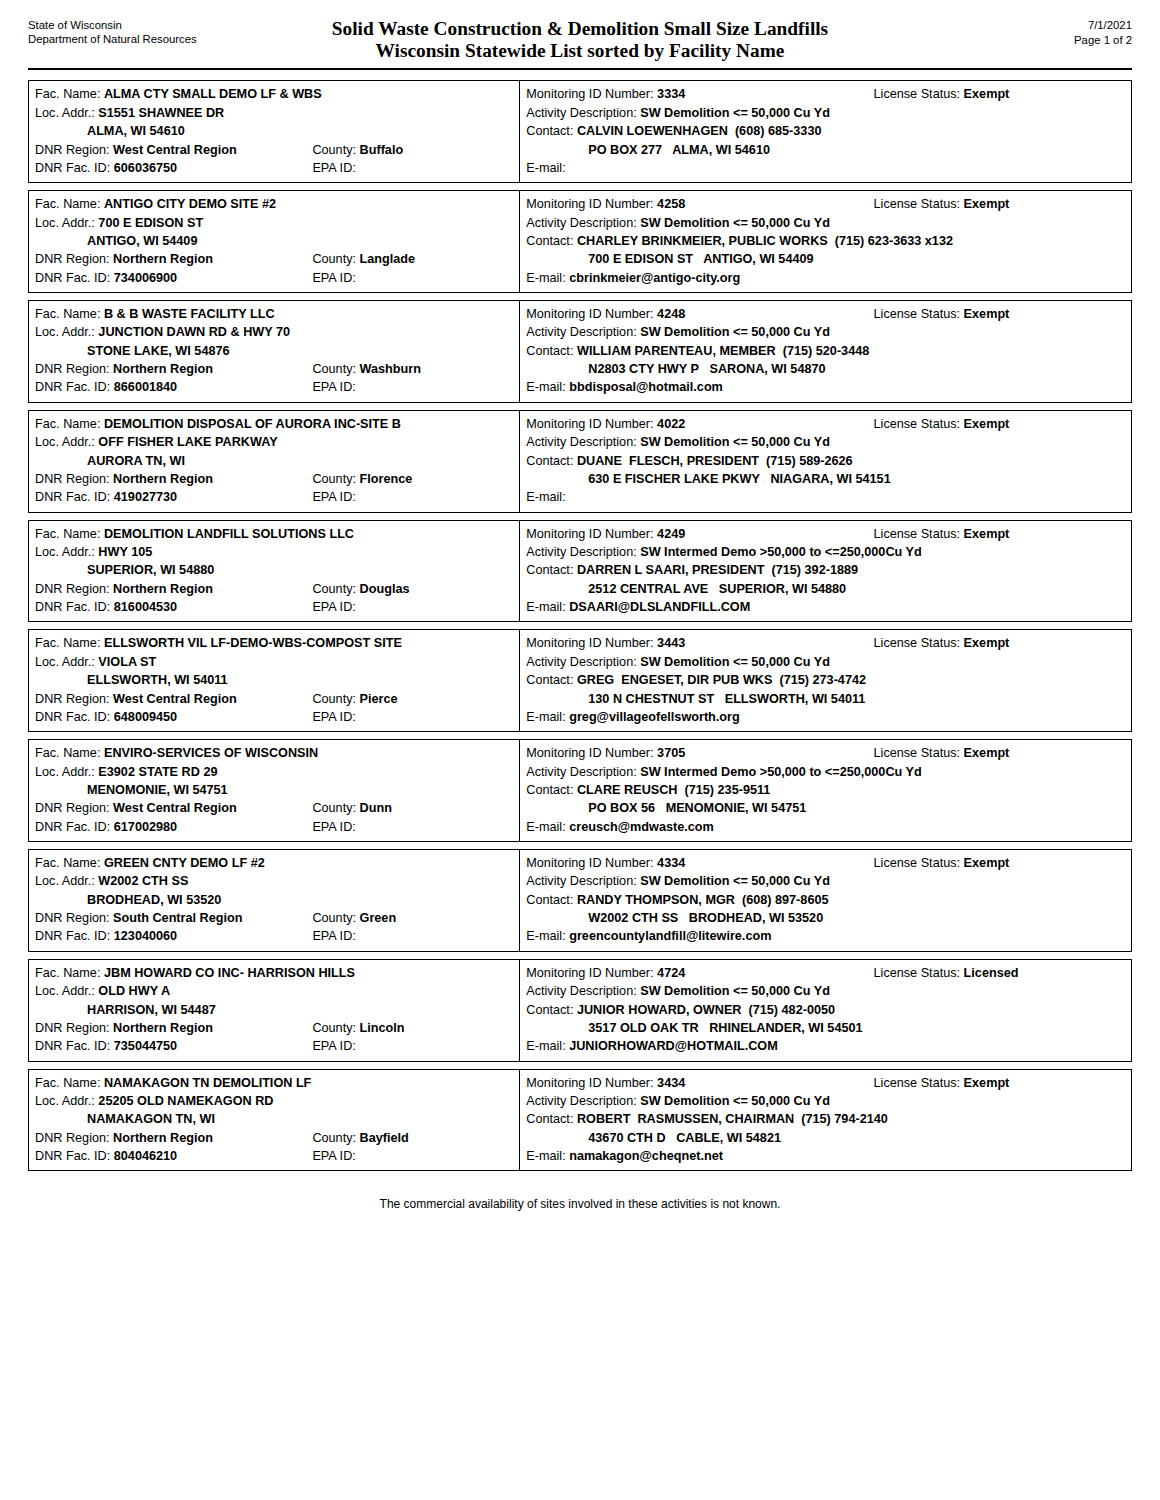State of Wisconsin
Department of Natural Resources
Solid Waste Construction & Demolition Small Size Landfills
Wisconsin Statewide List sorted by Facility Name
7/1/2021
Page 1 of 2
Fac. Name: ALMA CTY SMALL DEMO LF & WBS
Loc. Addr.: S1551 SHAWNEE DR
ALMA, WI 54610
DNR Region: West Central Region County: Buffalo
DNR Fac. ID: 606036750 EPA ID:
Monitoring ID Number: 3334 License Status: Exempt
Activity Description: SW Demolition <= 50,000 Cu Yd
Contact: CALVIN LOEWENHAGEN (608) 685-3330
PO BOX 277 ALMA, WI 54610
E-mail:
Fac. Name: ANTIGO CITY DEMO SITE #2
Loc. Addr.: 700 E EDISON ST
ANTIGO, WI 54409
DNR Region: Northern Region County: Langlade
DNR Fac. ID: 734006900 EPA ID:
Monitoring ID Number: 4258 License Status: Exempt
Activity Description: SW Demolition <= 50,000 Cu Yd
Contact: CHARLEY BRINKMEIER, PUBLIC WORKS (715) 623-3633 x132
700 E EDISON ST ANTIGO, WI 54409
E-mail: cbrinkmeier@antigo-city.org
Fac. Name: B & B WASTE FACILITY LLC
Loc. Addr.: JUNCTION DAWN RD & HWY 70
STONE LAKE, WI 54876
DNR Region: Northern Region County: Washburn
DNR Fac. ID: 866001840 EPA ID:
Monitoring ID Number: 4248 License Status: Exempt
Activity Description: SW Demolition <= 50,000 Cu Yd
Contact: WILLIAM PARENTEAU, MEMBER (715) 520-3448
N2803 CTY HWY P SARONA, WI 54870
E-mail: bbdisposal@hotmail.com
Fac. Name: DEMOLITION DISPOSAL OF AURORA INC-SITE B
Loc. Addr.: OFF FISHER LAKE PARKWAY
AURORA TN, WI
DNR Region: Northern Region County: Florence
DNR Fac. ID: 419027730 EPA ID:
Monitoring ID Number: 4022 License Status: Exempt
Activity Description: SW Demolition <= 50,000 Cu Yd
Contact: DUANE FLESCH, PRESIDENT (715) 589-2626
630 E FISCHER LAKE PKWY NIAGARA, WI 54151
E-mail:
Fac. Name: DEMOLITION LANDFILL SOLUTIONS LLC
Loc. Addr.: HWY 105
SUPERIOR, WI 54880
DNR Region: Northern Region County: Douglas
DNR Fac. ID: 816004530 EPA ID:
Monitoring ID Number: 4249 License Status: Exempt
Activity Description: SW Intermed Demo >50,000 to <=250,000Cu Yd
Contact: DARREN L SAARI, PRESIDENT (715) 392-1889
2512 CENTRAL AVE SUPERIOR, WI 54880
E-mail: DSAARI@DLSLANDFILL.COM
Fac. Name: ELLSWORTH VIL LF-DEMO-WBS-COMPOST SITE
Loc. Addr.: VIOLA ST
ELLSWORTH, WI 54011
DNR Region: West Central Region County: Pierce
DNR Fac. ID: 648009450 EPA ID:
Monitoring ID Number: 3443 License Status: Exempt
Activity Description: SW Demolition <= 50,000 Cu Yd
Contact: GREG ENGESET, DIR PUB WKS (715) 273-4742
130 N CHESTNUT ST ELLSWORTH, WI 54011
E-mail: greg@villageofellsworth.org
Fac. Name: ENVIRO-SERVICES OF WISCONSIN
Loc. Addr.: E3902 STATE RD 29
MENOMONIE, WI 54751
DNR Region: West Central Region County: Dunn
DNR Fac. ID: 617002980 EPA ID:
Monitoring ID Number: 3705 License Status: Exempt
Activity Description: SW Intermed Demo >50,000 to <=250,000Cu Yd
Contact: CLARE REUSCH (715) 235-9511
PO BOX 56 MENOMONIE, WI 54751
E-mail: creusch@mdwaste.com
Fac. Name: GREEN CNTY DEMO LF #2
Loc. Addr.: W2002 CTH SS
BRODHEAD, WI 53520
DNR Region: South Central Region County: Green
DNR Fac. ID: 123040060 EPA ID:
Monitoring ID Number: 4334 License Status: Exempt
Activity Description: SW Demolition <= 50,000 Cu Yd
Contact: RANDY THOMPSON, MGR (608) 897-8605
W2002 CTH SS BRODHEAD, WI 53520
E-mail: greencountylandfill@litewire.com
Fac. Name: JBM HOWARD CO INC- HARRISON HILLS
Loc. Addr.: OLD HWY A
HARRISON, WI 54487
DNR Region: Northern Region County: Lincoln
DNR Fac. ID: 735044750 EPA ID:
Monitoring ID Number: 4724 License Status: Licensed
Activity Description: SW Demolition <= 50,000 Cu Yd
Contact: JUNIOR HOWARD, OWNER (715) 482-0050
3517 OLD OAK TR RHINELANDER, WI 54501
E-mail: JUNIORHOWARD@HOTMAIL.COM
Fac. Name: NAMAKAGON TN DEMOLITION LF
Loc. Addr.: 25205 OLD NAMEKAGON RD
NAMAKAGON TN, WI
DNR Region: Northern Region County: Bayfield
DNR Fac. ID: 804046210 EPA ID:
Monitoring ID Number: 3434 License Status: Exempt
Activity Description: SW Demolition <= 50,000 Cu Yd
Contact: ROBERT RASMUSSEN, CHAIRMAN (715) 794-2140
43670 CTH D CABLE, WI 54821
E-mail: namakagon@cheqnet.net
The commercial availability of sites involved in these activities is not known.